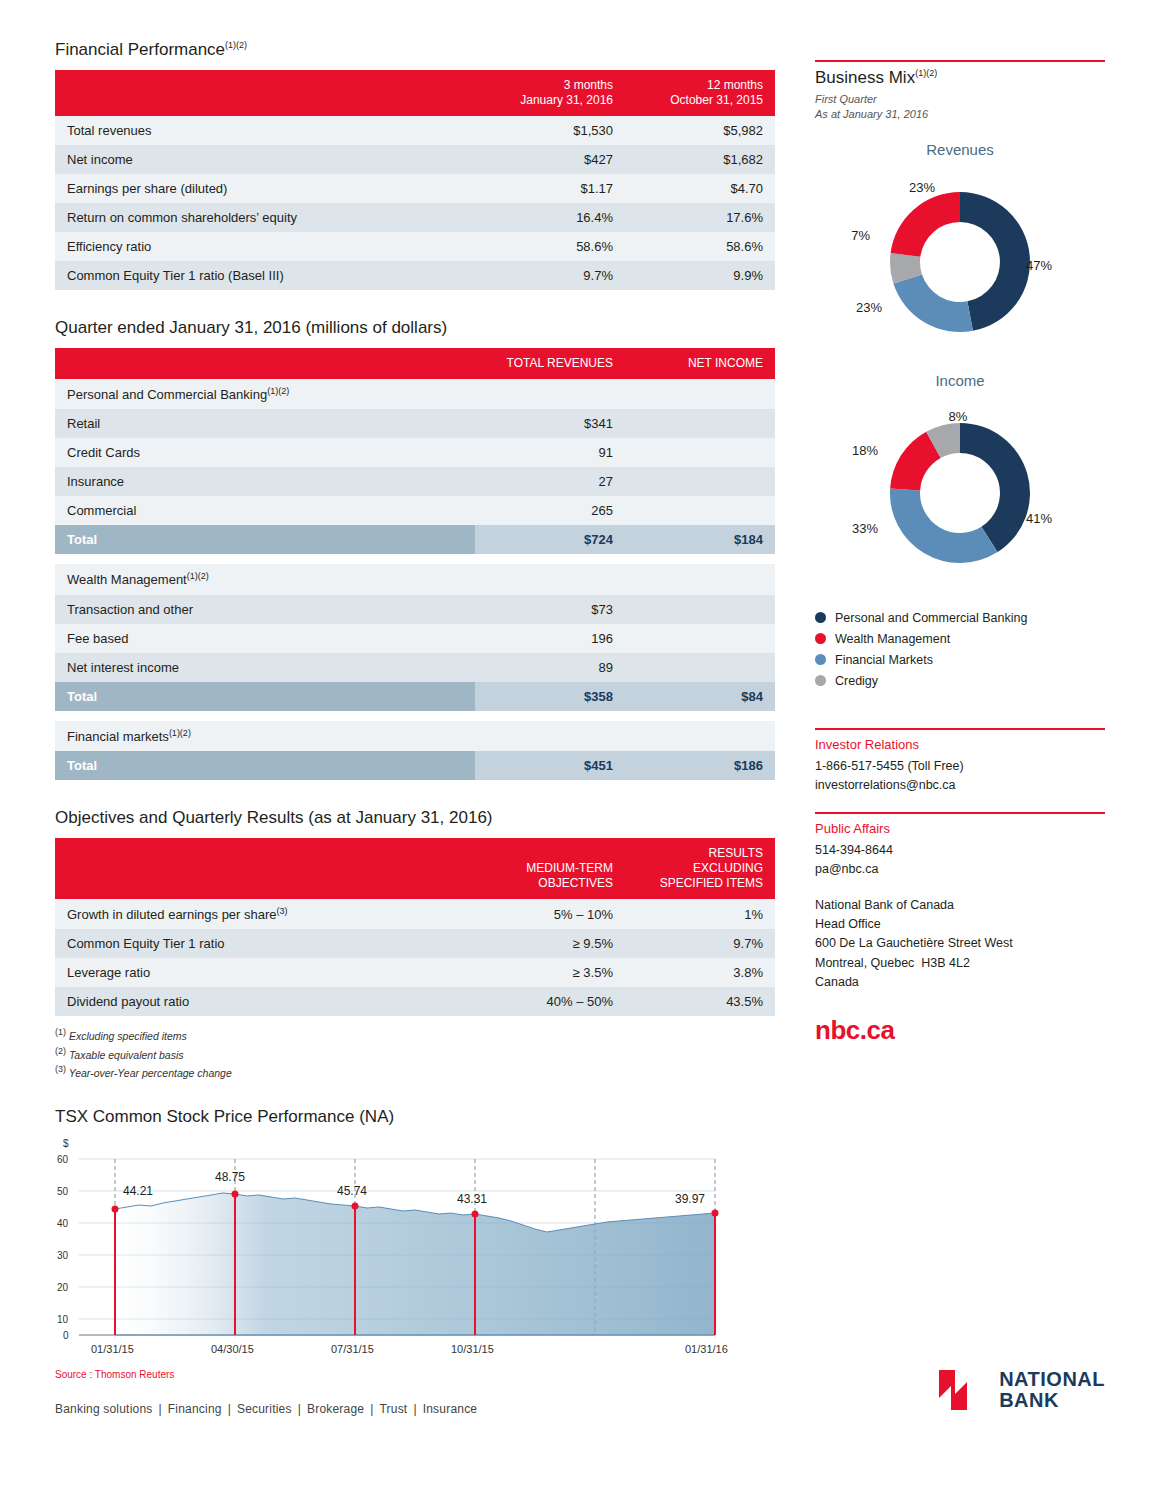Financial Performance(1)(2)
| | 3 months January 31, 2016 | 12 months October 31, 2015 |
| --- | --- | --- |
| Total revenues | $1,530 | $5,982 |
| Net income | $427 | $1,682 |
| Earnings per share (diluted) | $1.17 | $4.70 |
| Return on common shareholders’ equity | 16.4% | 17.6% |
| Efficiency ratio | 58.6% | 58.6% |
| Common Equity Tier 1 ratio (Basel III) | 9.7% | 9.9% |
Quarter ended January 31, 2016 (millions of dollars)
| | TOTAL REVENUES | NET INCOME |
| --- | --- | --- |
| Personal and Commercial Banking (1)(2) | | |
| Retail | $341 | |
| Credit Cards | 91 | |
| Insurance | 27 | |
| Commercial | 265 | |
| Total | $724 | $184 |
| Wealth Management (1)(2) | | |
| Transaction and other | $73 | |
| Fee based | 196 | |
| Net interest income | 89 | |
| Total | $358 | $84 |
| Financial markets (1)(2) | | |
| Total | $451 | $186 |
Objectives and Quarterly Results (as at January 31, 2016)
| | MEDIUM-TERM OBJECTIVES | RESULTS EXCLUDING SPECIFIED ITEMS |
| --- | --- | --- |
| Growth in diluted earnings per share (3) | 5% – 10% | 1% |
| Common Equity Tier 1 ratio | ≥ 9.5% | 9.7% |
| Leverage ratio | ≥ 3.5% | 3.8% |
| Dividend payout ratio | 40% – 50% | 43.5% |
(1) Excluding specified items
(2) Taxable equivalent basis
(3) Year-over-Year percentage change
TSX Common Stock Price Performance (NA)
$ 60 50 40 30 20 10 0 44.21 48.75 45.74 43.31 39.97 01/31/15 04/30/15 07/31/15 10/31/15 01/31/16
Source : Thomson Reuters
Banking solutions|Financing|Securities|Brokerage|Trust|Insurance
Business Mix(1)(2)
First Quarter
As at January 31, 2016
Revenues
47% 23% 7% 23%
Income
41% 33% 18% 8%
Personal and Commercial Banking
Wealth Management
Financial Markets
Credigy
Investor Relations
1-866-517-5455 (Toll Free)
investorrelations@nbc.ca
Public Affairs
514-394-8644
pa@nbc.ca
National Bank of Canada
Head Office
600 De La Gauchetière Street West
Montreal, Quebec H3B 4L2
Canada
nbc.ca
NATIONAL
BANK